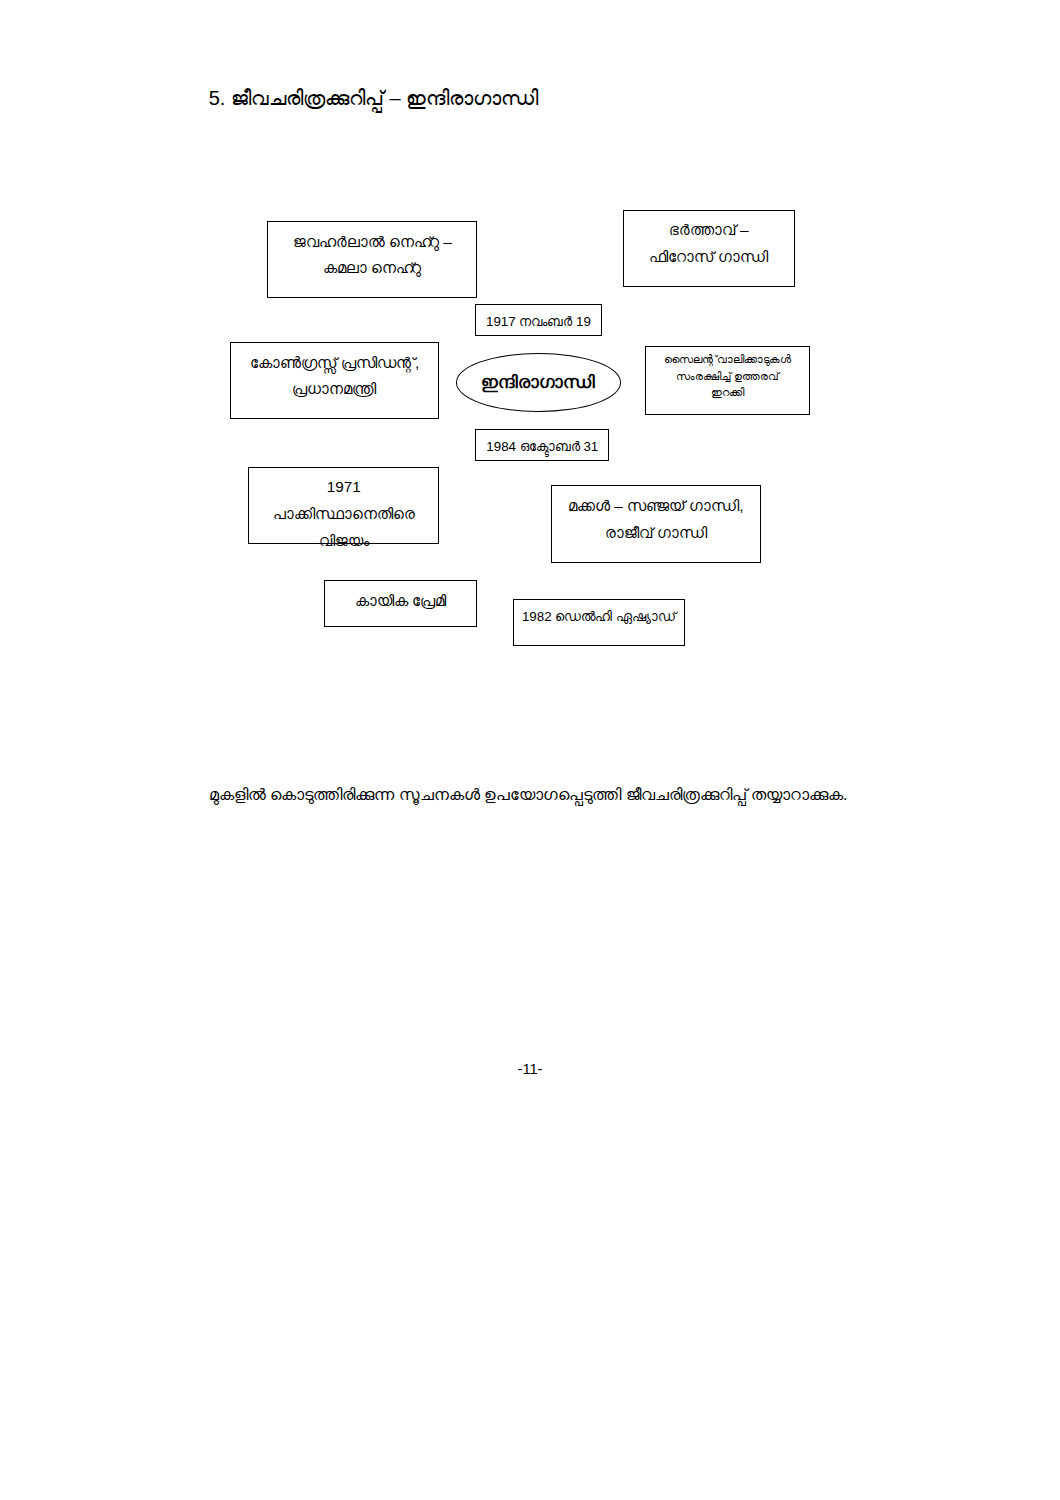5. ജീവചരിത്രക്കുറിപ്പ് – ഇന്ദിരാഗാന്ധി
ജവഹർലാൽ നെഹ്റു –
കമലാ നെഹ്റു
ഭർത്താവ് –
ഫിറോസ് ഗാന്ധി
1917 നവംബർ 19
കോൺഗ്രസ്സ് പ്രസിഡന്റ്,
പ്രധാനമന്ത്രി
സൈലന്റ്‌വാലിക്കാടുകൾ
സംരക്ഷിച്ച് ഉത്തരവ്
ഇറക്കി
ഇന്ദിരാഗാന്ധി
1984 ഒക്ടോബർ 31
1971 പാക്കിസ്ഥാനെതിരെ
വിജയം
മക്കൾ – സഞ്ജയ് ഗാന്ധി,
രാജീവ് ഗാന്ധി
കായിക പ്രേമി
1982 ഡെൽഹി ഏഷ്യാഡ്
മുകളിൽ കൊടുത്തിരിക്കുന്ന സൂചനകൾ ഉപയോഗപ്പെടുത്തി ജീവചരിത്രക്കുറിപ്പ് തയ്യാറാക്കുക.
-11-